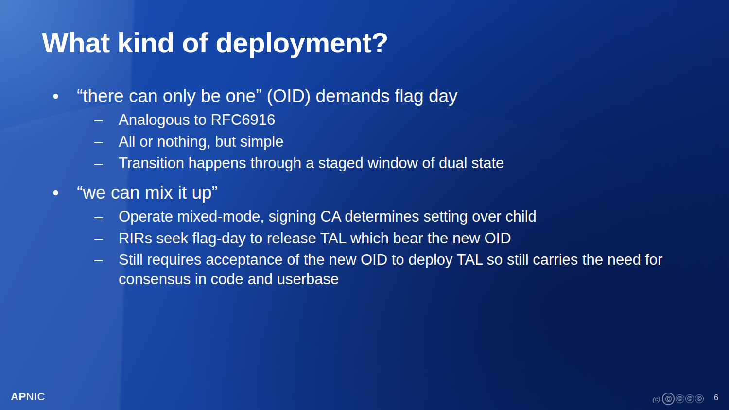What kind of deployment?
• “there can only be one” (OID) demands flag day
–Analogous to RFC6916
–All or nothing, but simple
–Transition happens through a staged window of dual state
• “we can mix it up”
–Operate mixed-mode, signing CA determines setting over child
–RIRs seek flag-day to release TAL which bear the new OID
–Still requires acceptance of the new OID to deploy TAL so still carries the need for consensus in code and userbase
AP NIC
(c) Ⓒ Ⓒ Ⓒ Ⓒ
6